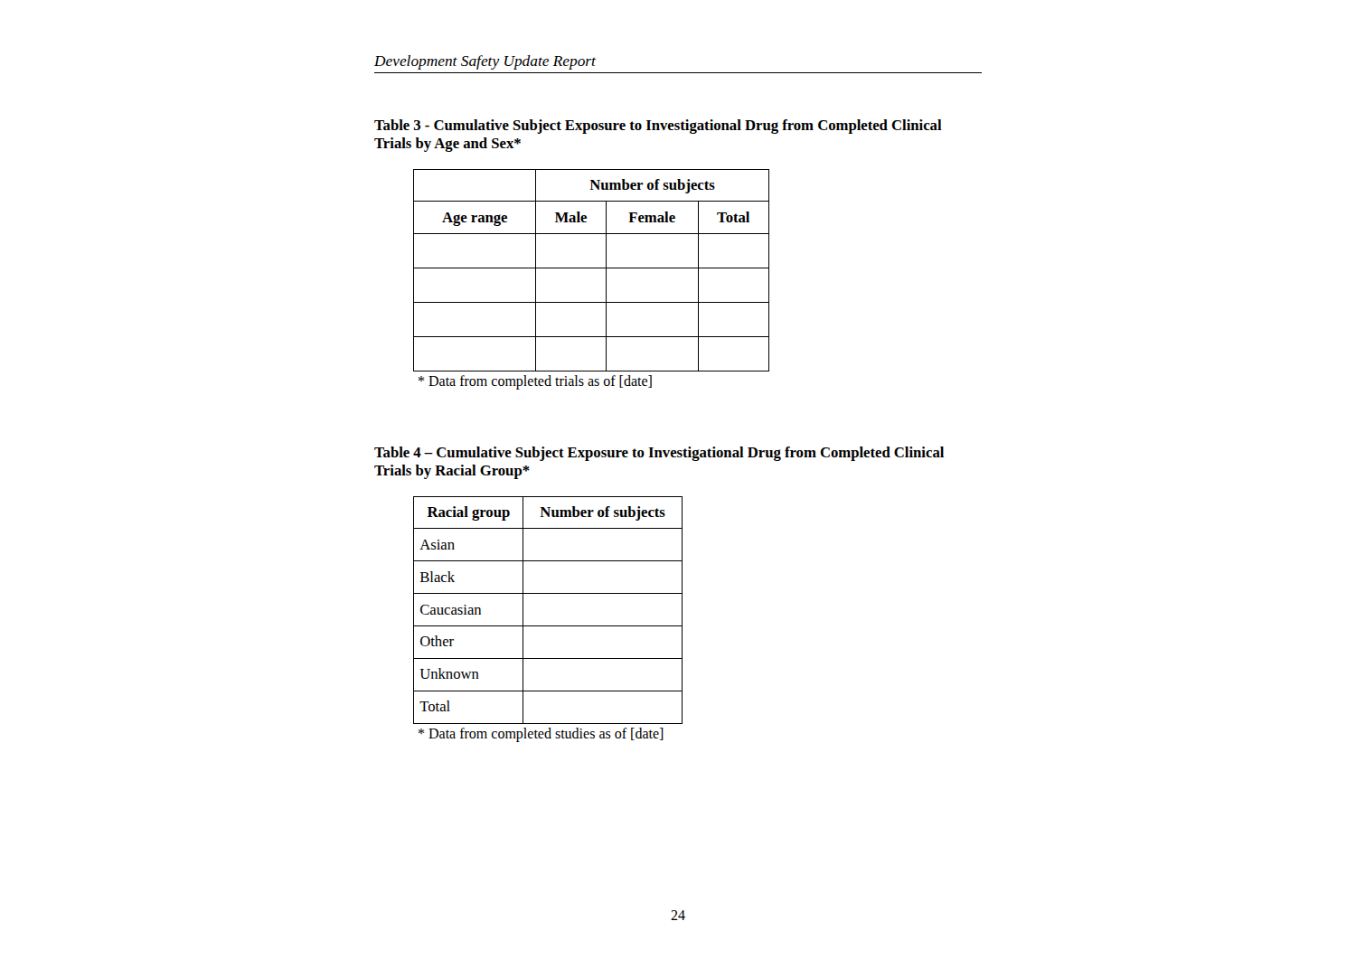Development Safety Update Report
Table 3 - Cumulative Subject Exposure to Investigational Drug from Completed Clinical Trials by Age and Sex*
| | Number of subjects |
| Age range | Male | Female | Total |
* Data from completed trials as of [date]
Table 4 – Cumulative Subject Exposure to Investigational Drug from Completed Clinical Trials by Racial Group*
| Racial group | Number of subjects |
| --- | --- |
| Asian | |
| Black | |
| Caucasian | |
| Other | |
| Unknown | |
| Total | |
* Data from completed studies as of [date]
24